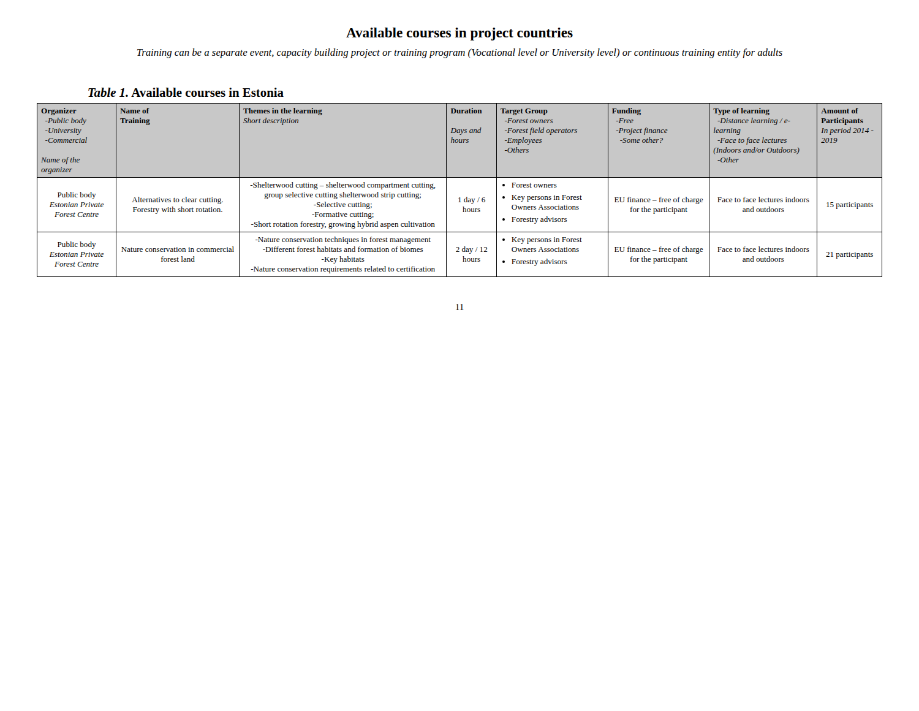Available courses in project countries
Training can be a separate event, capacity building project or training program (Vocational level or University level) or continuous training entity for adults
Table 1. Available courses in Estonia
| Organizer -Public body -University -Commercial Name of the organizer | Name of Training | Themes in the learning Short description | Duration Days and hours | Target Group -Forest owners -Forest field operators -Employees -Others | Funding -Free -Project finance -Some other? | Type of learning -Distance learning / e-learning -Face to face lectures (Indoors and/or Outdoors) -Other | Amount of Participants In period 2014 - 2019 |
| --- | --- | --- | --- | --- | --- | --- | --- |
| Public body Estonian Private Forest Centre | Alternatives to clear cutting. Forestry with short rotation. | -Shelterwood cutting – shelterwood compartment cutting, group selective cutting shelterwood strip cutting; -Selective cutting; -Formative cutting; -Short rotation forestry, growing hybrid aspen cultivation | 1 day / 6 hours | Forest owners Key persons in Forest Owners Associations Forestry advisors | EU finance – free of charge for the participant | Face to face lectures indoors and outdoors | 15 participants |
| Public body Estonian Private Forest Centre | Nature conservation in commercial forest land | -Nature conservation techniques in forest management -Different forest habitats and formation of biomes -Key habitats -Nature conservation requirements related to certification | 2 day / 12 hours | Key persons in Forest Owners Associations Forestry advisors | EU finance – free of charge for the participant | Face to face lectures indoors and outdoors | 21 participants |
11